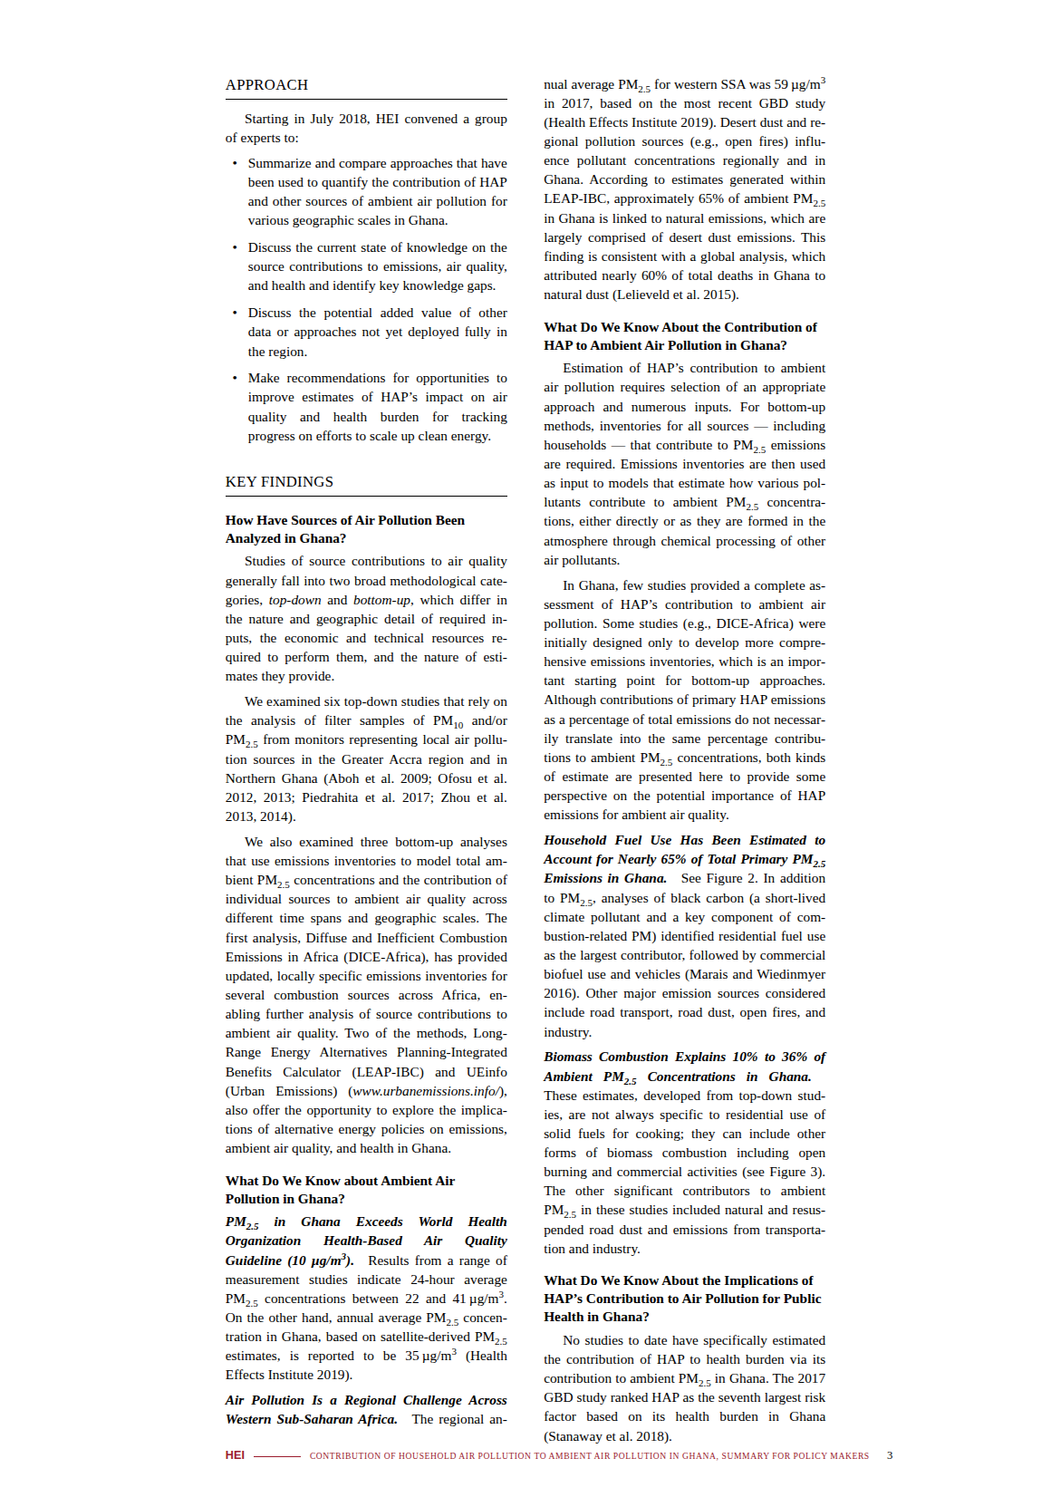APPROACH
Starting in July 2018, HEI convened a group of experts to:
Summarize and compare approaches that have been used to quantify the contribution of HAP and other sources of ambient air pollution for various geographic scales in Ghana.
Discuss the current state of knowledge on the source contributions to emissions, air quality, and health and identify key knowledge gaps.
Discuss the potential added value of other data or approaches not yet deployed fully in the region.
Make recommendations for opportunities to improve estimates of HAP’s impact on air quality and health burden for tracking progress on efforts to scale up clean energy.
KEY FINDINGS
How Have Sources of Air Pollution Been Analyzed in Ghana?
Studies of source contributions to air quality generally fall into two broad methodological categories, top-down and bottom-up, which differ in the nature and geographic detail of required inputs, the economic and technical resources required to perform them, and the nature of estimates they provide.
We examined six top-down studies that rely on the analysis of filter samples of PM10 and/or PM2.5 from monitors representing local air pollution sources in the Greater Accra region and in Northern Ghana (Aboh et al. 2009; Ofosu et al. 2012, 2013; Piedrahita et al. 2017; Zhou et al. 2013, 2014).
We also examined three bottom-up analyses that use emissions inventories to model total ambient PM2.5 concentrations and the contribution of individual sources to ambient air quality across different time spans and geographic scales. The first analysis, Diffuse and Inefficient Combustion Emissions in Africa (DICE-Africa), has provided updated, locally specific emissions inventories for several combustion sources across Africa, enabling further analysis of source contributions to ambient air quality. Two of the methods, Long-Range Energy Alternatives Planning-Integrated Benefits Calculator (LEAP-IBC) and UEinfo (Urban Emissions) (www.urbanemissions.info/), also offer the opportunity to explore the implications of alternative energy policies on emissions, ambient air quality, and health in Ghana.
What Do We Know about Ambient Air Pollution in Ghana?
PM2.5 in Ghana Exceeds World Health Organization Health-Based Air Quality Guideline (10 µg/m3). Results from a range of measurement studies indicate 24-hour average PM2.5 concentrations between 22 and 41 µg/m3. On the other hand, annual average PM2.5 concentration in Ghana, based on satellite-derived PM2.5 estimates, is reported to be 35 µg/m3 (Health Effects Institute 2019).
Air Pollution Is a Regional Challenge Across Western Sub-Saharan Africa. The regional annual average PM2.5 for western SSA was 59 µg/m3 in 2017, based on the most recent GBD study (Health Effects Institute 2019). Desert dust and regional pollution sources (e.g., open fires) influence pollutant concentrations regionally and in Ghana. According to estimates generated within LEAP-IBC, approximately 65% of ambient PM2.5 in Ghana is linked to natural emissions, which are largely comprised of desert dust emissions. This finding is consistent with a global analysis, which attributed nearly 60% of total deaths in Ghana to natural dust (Lelieveld et al. 2015).
What Do We Know About the Contribution of HAP to Ambient Air Pollution in Ghana?
Estimation of HAP’s contribution to ambient air pollution requires selection of an appropriate approach and numerous inputs. For bottom-up methods, inventories for all sources — including households — that contribute to PM2.5 emissions are required. Emissions inventories are then used as input to models that estimate how various pollutants contribute to ambient PM2.5 concentrations, either directly or as they are formed in the atmosphere through chemical processing of other air pollutants.
In Ghana, few studies provided a complete assessment of HAP’s contribution to ambient air pollution. Some studies (e.g., DICE-Africa) were initially designed only to develop more comprehensive emissions inventories, which is an important starting point for bottom-up approaches. Although contributions of primary HAP emissions as a percentage of total emissions do not necessarily translate into the same percentage contributions to ambient PM2.5 concentrations, both kinds of estimate are presented here to provide some perspective on the potential importance of HAP emissions for ambient air quality.
Household Fuel Use Has Been Estimated to Account for Nearly 65% of Total Primary PM2.5 Emissions in Ghana. See Figure 2. In addition to PM2.5, analyses of black carbon (a short-lived climate pollutant and a key component of combustion-related PM) identified residential fuel use as the largest contributor, followed by commercial biofuel use and vehicles (Marais and Wiedinmyer 2016). Other major emission sources considered include road transport, road dust, open fires, and industry.
Biomass Combustion Explains 10% to 36% of Ambient PM2.5 Concentrations in Ghana. These estimates, developed from top-down studies, are not always specific to residential use of solid fuels for cooking; they can include other forms of biomass combustion including open burning and commercial activities (see Figure 3). The other significant contributors to ambient PM2.5 in these studies included natural and resuspended road dust and emissions from transportation and industry.
What Do We Know About the Implications of HAP’s Contribution to Air Pollution for Public Health in Ghana?
No studies to date have specifically estimated the contribution of HAP to health burden via its contribution to ambient PM2.5 in Ghana. The 2017 GBD study ranked HAP as the seventh largest risk factor based on its health burden in Ghana (Stanaway et al. 2018).
HEI Contribution of Household Air Pollution to Ambient Air Pollution in Ghana, Summary for Policy Makers 3